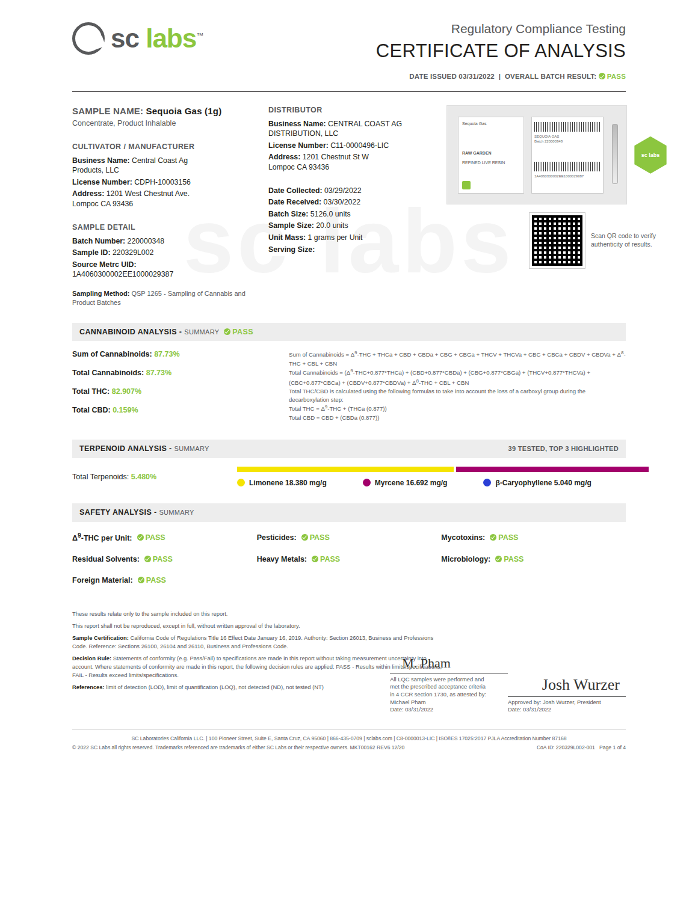sc labs
sc labs™
Regulatory Compliance Testing
CERTIFICATE OF ANALYSIS
DATE ISSUED 03/31/2022 | OVERALL BATCH RESULT: PASS
SAMPLE NAME: Sequoia Gas (1g)
Concentrate, Product Inhalable
CULTIVATOR / MANUFACTURER
Business Name: Central Coast Ag
Products, LLC
License Number: CDPH-10003156
Address: 1201 West Chestnut Ave.
Lompoc CA 93436
SAMPLE DETAIL
Batch Number: 220000348
Sample ID: 220329L002
Source Metrc UID:
1A4060300002EE1000029387
Sampling Method: QSP 1265 - Sampling of Cannabis and Product Batches
DISTRIBUTOR
Business Name: CENTRAL COAST AG
DISTRIBUTION, LLC
License Number: C11-0000496-LIC
Address: 1201 Chestnut St W
Lompoc CA 93436
Date Collected: 03/29/2022
Date Received: 03/30/2022
Batch Size: 5126.0 units
Sample Size: 20.0 units
Unit Mass: 1 grams per Unit
Serving Size:
Sequoia Gas
RAW GARDEN
REFINED LIVE RESIN
SEQUOIA GAS
Batch 220000348
1A4060300002EE1000029387
Scan QR code to verify authenticity of results.
CANNABINOID ANALYSIS - SUMMARY PASS
Sum of Cannabinoids: 87.73%
Total Cannabinoids: 87.73%
Total THC: 82.907%
Total CBD: 0.159%
Sum of Cannabinoids = Δ9-THC + THCa + CBD + CBDa + CBG + CBGa + THCV + THCVa + CBC + CBCa + CBDV + CBDVa + Δ8-THC + CBL + CBN
Total Cannabinoids = (Δ9-THC+0.877*THCa) + (CBD+0.877*CBDa) + (CBG+0.877*CBGa) + (THCV+0.877*THCVa) + (CBC+0.877*CBCa) + (CBDV+0.877*CBDVa) + Δ8-THC + CBL + CBN
Total THC/CBD is calculated using the following formulas to take into account the loss of a carboxyl group during the decarboxylation step:
Total THC = Δ9-THC + (THCa (0.877))
Total CBD = CBD + (CBDa (0.877))
TERPENOID ANALYSIS - SUMMARY
39 TESTED, TOP 3 HIGHLIGHTED
Total Terpenoids: 5.480%
Limonene 18.380 mg/g
Myrcene 16.692 mg/g
β-Caryophyllene 5.040 mg/g
SAFETY ANALYSIS - SUMMARY
Δ9-THC per Unit: PASS
Pesticides: PASS
Mycotoxins: PASS
Residual Solvents: PASS
Heavy Metals: PASS
Microbiology: PASS
Foreign Material: PASS
These results relate only to the sample included on this report.
This report shall not be reproduced, except in full, without written approval of the laboratory.
Sample Certification: California Code of Regulations Title 16 Effect Date January 16, 2019. Authority: Section 26013, Business and Professions Code. Reference: Sections 26100, 26104 and 26110, Business and Professions Code.
Decision Rule: Statements of conformity (e.g. Pass/Fail) to specifications are made in this report without taking measurement uncertainty into account. Where statements of conformity are made in this report, the following decision rules are applied: PASS - Results within limits/specifications, FAIL - Results exceed limits/specifications.
References: limit of detection (LOD), limit of quantification (LOQ), not detected (ND), not tested (NT)
M. Pham
All LQC samples were performed and
met the prescribed acceptance criteria
in 4 CCR section 1730, as attested by:
Michael Pham
Date: 03/31/2022
Josh Wurzer
Approved by: Josh Wurzer, President
Date: 03/31/2022
SC Laboratories California LLC. | 100 Pioneer Street, Suite E, Santa Cruz, CA 95060 | 866-435-0709 | sclabs.com | C8-0000013-LIC | ISO/IES 17025:2017 PJLA Accreditation Number 87168
© 2022 SC Labs all rights reserved. Trademarks referenced are trademarks of either SC Labs or their respective owners. MKT00162 REV6 12/20 CoA ID: 220329L002-001 Page 1 of 4